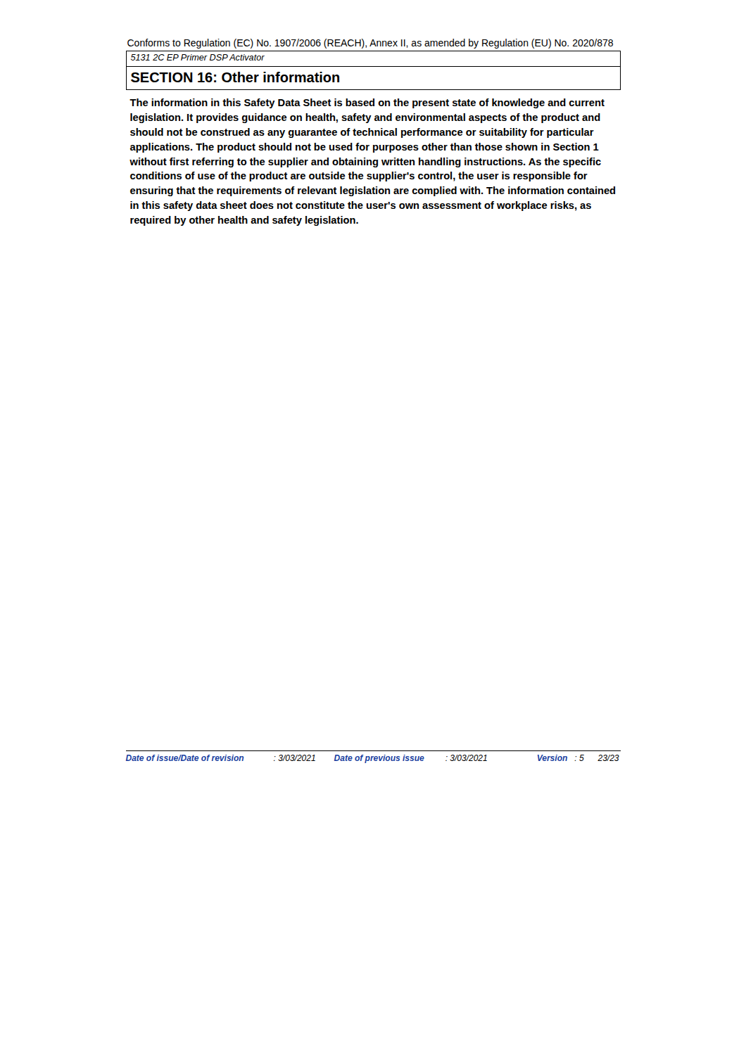Conforms to Regulation (EC) No. 1907/2006 (REACH), Annex II, as amended by Regulation (EU) No. 2020/878
5131 2C EP Primer DSP Activator
SECTION 16: Other information
The information in this Safety Data Sheet is based on the present state of knowledge and current legislation. It provides guidance on health, safety and environmental aspects of the product and should not be construed as any guarantee of technical performance or suitability for particular applications. The product should not be used for purposes other than those shown in Section 1 without first referring to the supplier and obtaining written handling instructions. As the specific conditions of use of the product are outside the supplier's control, the user is responsible for ensuring that the requirements of relevant legislation are complied with. The information contained in this safety data sheet does not constitute the user's own assessment of workplace risks, as required by other health and safety legislation.
Date of issue/Date of revision : 3/03/2021 Date of previous issue : 3/03/2021 Version : 5 23/23